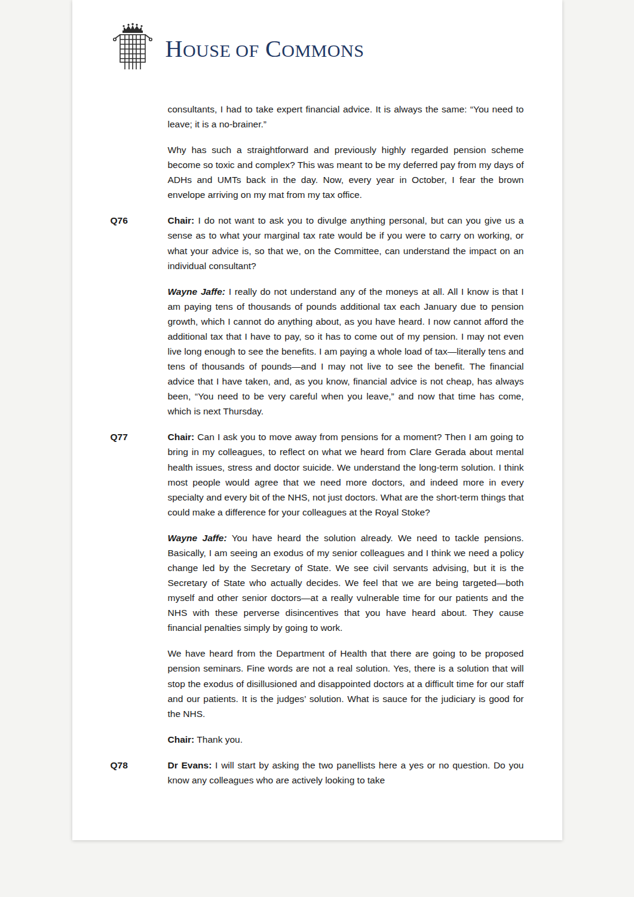HOUSE OF COMMONS
consultants, I had to take expert financial advice. It is always the same: “You need to leave; it is a no-brainer.”
Why has such a straightforward and previously highly regarded pension scheme become so toxic and complex? This was meant to be my deferred pay from my days of ADHs and UMTs back in the day. Now, every year in October, I fear the brown envelope arriving on my mat from my tax office.
Q76
Chair: I do not want to ask you to divulge anything personal, but can you give us a sense as to what your marginal tax rate would be if you were to carry on working, or what your advice is, so that we, on the Committee, can understand the impact on an individual consultant?
Wayne Jaffe: I really do not understand any of the moneys at all. All I know is that I am paying tens of thousands of pounds additional tax each January due to pension growth, which I cannot do anything about, as you have heard. I now cannot afford the additional tax that I have to pay, so it has to come out of my pension. I may not even live long enough to see the benefits. I am paying a whole load of tax—literally tens and tens of thousands of pounds—and I may not live to see the benefit. The financial advice that I have taken, and, as you know, financial advice is not cheap, has always been, “You need to be very careful when you leave,” and now that time has come, which is next Thursday.
Q77
Chair: Can I ask you to move away from pensions for a moment? Then I am going to bring in my colleagues, to reflect on what we heard from Clare Gerada about mental health issues, stress and doctor suicide. We understand the long-term solution. I think most people would agree that we need more doctors, and indeed more in every specialty and every bit of the NHS, not just doctors. What are the short-term things that could make a difference for your colleagues at the Royal Stoke?
Wayne Jaffe: You have heard the solution already. We need to tackle pensions. Basically, I am seeing an exodus of my senior colleagues and I think we need a policy change led by the Secretary of State. We see civil servants advising, but it is the Secretary of State who actually decides. We feel that we are being targeted—both myself and other senior doctors—at a really vulnerable time for our patients and the NHS with these perverse disincentives that you have heard about. They cause financial penalties simply by going to work.
We have heard from the Department of Health that there are going to be proposed pension seminars. Fine words are not a real solution. Yes, there is a solution that will stop the exodus of disillusioned and disappointed doctors at a difficult time for our staff and our patients. It is the judges’ solution. What is sauce for the judiciary is good for the NHS.
Chair: Thank you.
Q78
Dr Evans: I will start by asking the two panellists here a yes or no question. Do you know any colleagues who are actively looking to take